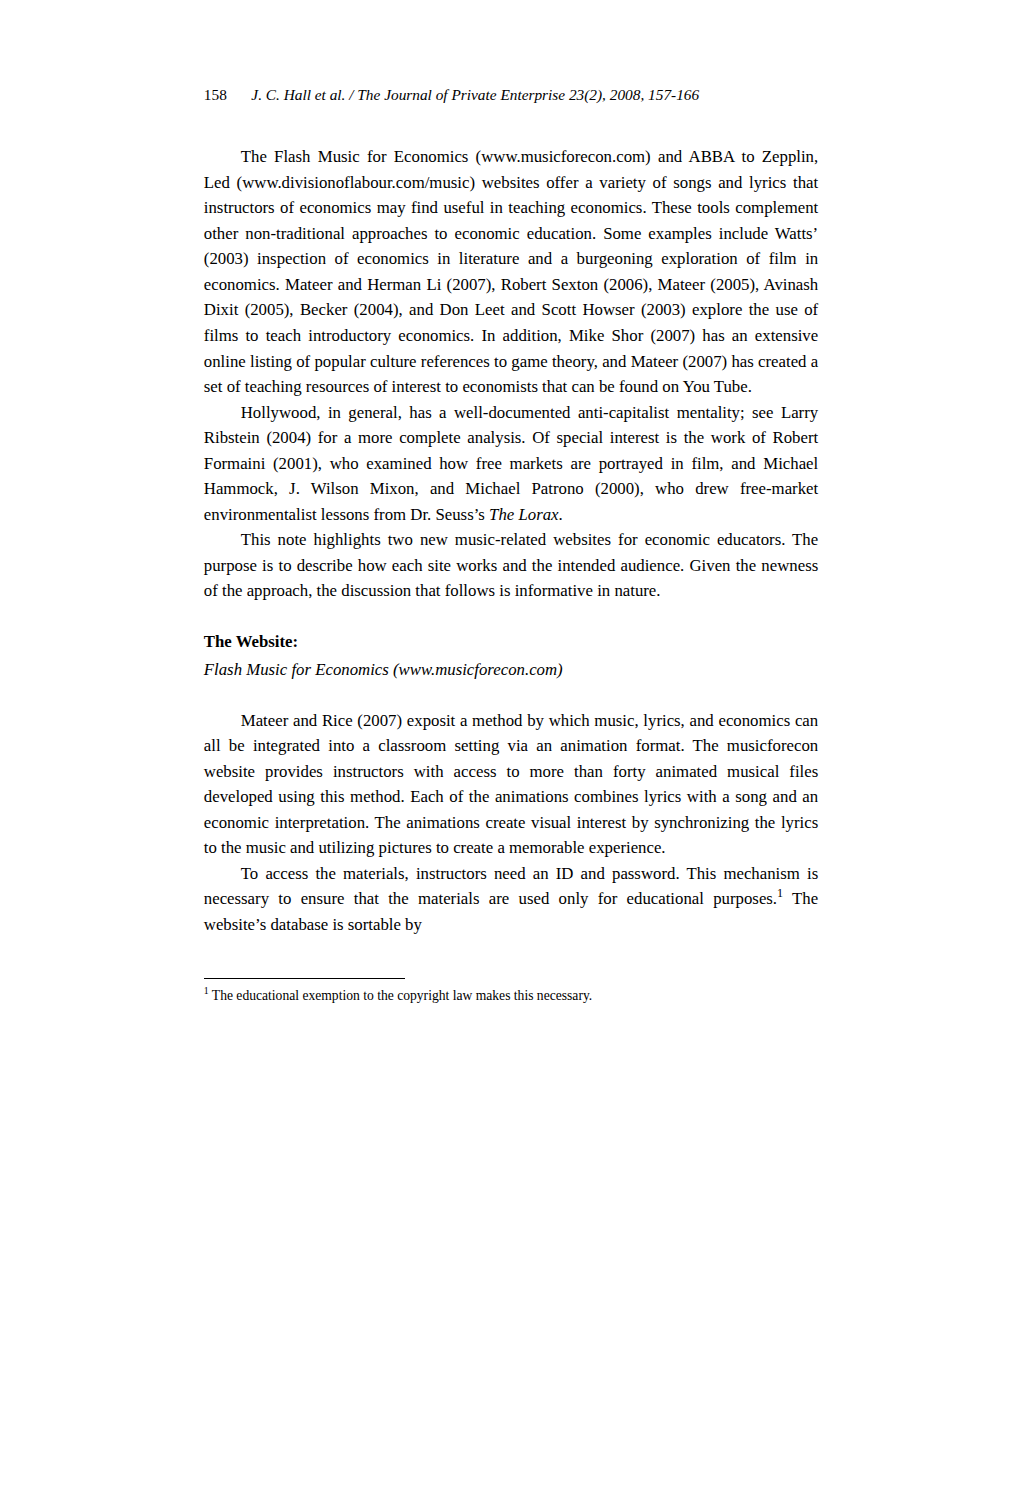158 J. C. Hall et al. / The Journal of Private Enterprise 23(2), 2008, 157-166
The Flash Music for Economics (www.musicforecon.com) and ABBA to Zepplin, Led (www.divisionoflabour.com/music) websites offer a variety of songs and lyrics that instructors of economics may find useful in teaching economics. These tools complement other non-traditional approaches to economic education. Some examples include Watts’ (2003) inspection of economics in literature and a burgeoning exploration of film in economics. Mateer and Herman Li (2007), Robert Sexton (2006), Mateer (2005), Avinash Dixit (2005), Becker (2004), and Don Leet and Scott Howser (2003) explore the use of films to teach introductory economics. In addition, Mike Shor (2007) has an extensive online listing of popular culture references to game theory, and Mateer (2007) has created a set of teaching resources of interest to economists that can be found on You Tube.
Hollywood, in general, has a well-documented anti-capitalist mentality; see Larry Ribstein (2004) for a more complete analysis. Of special interest is the work of Robert Formaini (2001), who examined how free markets are portrayed in film, and Michael Hammock, J. Wilson Mixon, and Michael Patrono (2000), who drew free-market environmentalist lessons from Dr. Seuss’s The Lorax.
This note highlights two new music-related websites for economic educators. The purpose is to describe how each site works and the intended audience. Given the newness of the approach, the discussion that follows is informative in nature.
The Website:
Flash Music for Economics (www.musicforecon.com)
Mateer and Rice (2007) exposit a method by which music, lyrics, and economics can all be integrated into a classroom setting via an animation format. The musicforecon website provides instructors with access to more than forty animated musical files developed using this method. Each of the animations combines lyrics with a song and an economic interpretation. The animations create visual interest by synchronizing the lyrics to the music and utilizing pictures to create a memorable experience.
To access the materials, instructors need an ID and password. This mechanism is necessary to ensure that the materials are used only for educational purposes.1 The website’s database is sortable by
1 The educational exemption to the copyright law makes this necessary.